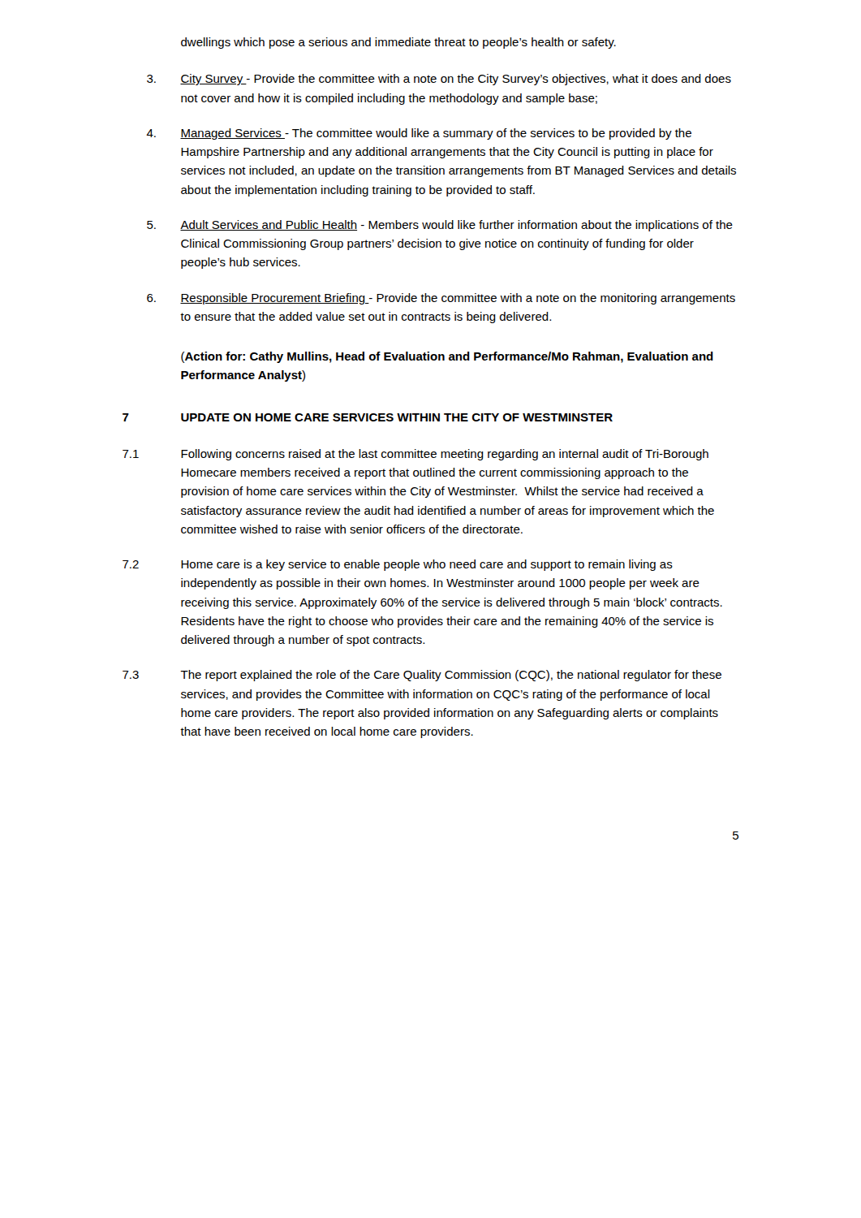dwellings which pose a serious and immediate threat to people’s health or safety.
3. City Survey - Provide the committee with a note on the City Survey’s objectives, what it does and does not cover and how it is compiled including the methodology and sample base;
4. Managed Services - The committee would like a summary of the services to be provided by the Hampshire Partnership and any additional arrangements that the City Council is putting in place for services not included, an update on the transition arrangements from BT Managed Services and details about the implementation including training to be provided to staff.
5. Adult Services and Public Health - Members would like further information about the implications of the Clinical Commissioning Group partners’ decision to give notice on continuity of funding for older people’s hub services.
6. Responsible Procurement Briefing - Provide the committee with a note on the monitoring arrangements to ensure that the added value set out in contracts is being delivered.
(Action for: Cathy Mullins, Head of Evaluation and Performance/Mo Rahman, Evaluation and Performance Analyst)
7 UPDATE ON HOME CARE SERVICES WITHIN THE CITY OF WESTMINSTER
7.1 Following concerns raised at the last committee meeting regarding an internal audit of Tri-Borough Homecare members received a report that outlined the current commissioning approach to the provision of home care services within the City of Westminster. Whilst the service had received a satisfactory assurance review the audit had identified a number of areas for improvement which the committee wished to raise with senior officers of the directorate.
7.2 Home care is a key service to enable people who need care and support to remain living as independently as possible in their own homes. In Westminster around 1000 people per week are receiving this service. Approximately 60% of the service is delivered through 5 main ‘block’ contracts. Residents have the right to choose who provides their care and the remaining 40% of the service is delivered through a number of spot contracts.
7.3 The report explained the role of the Care Quality Commission (CQC), the national regulator for these services, and provides the Committee with information on CQC’s rating of the performance of local home care providers. The report also provided information on any Safeguarding alerts or complaints that have been received on local home care providers.
5